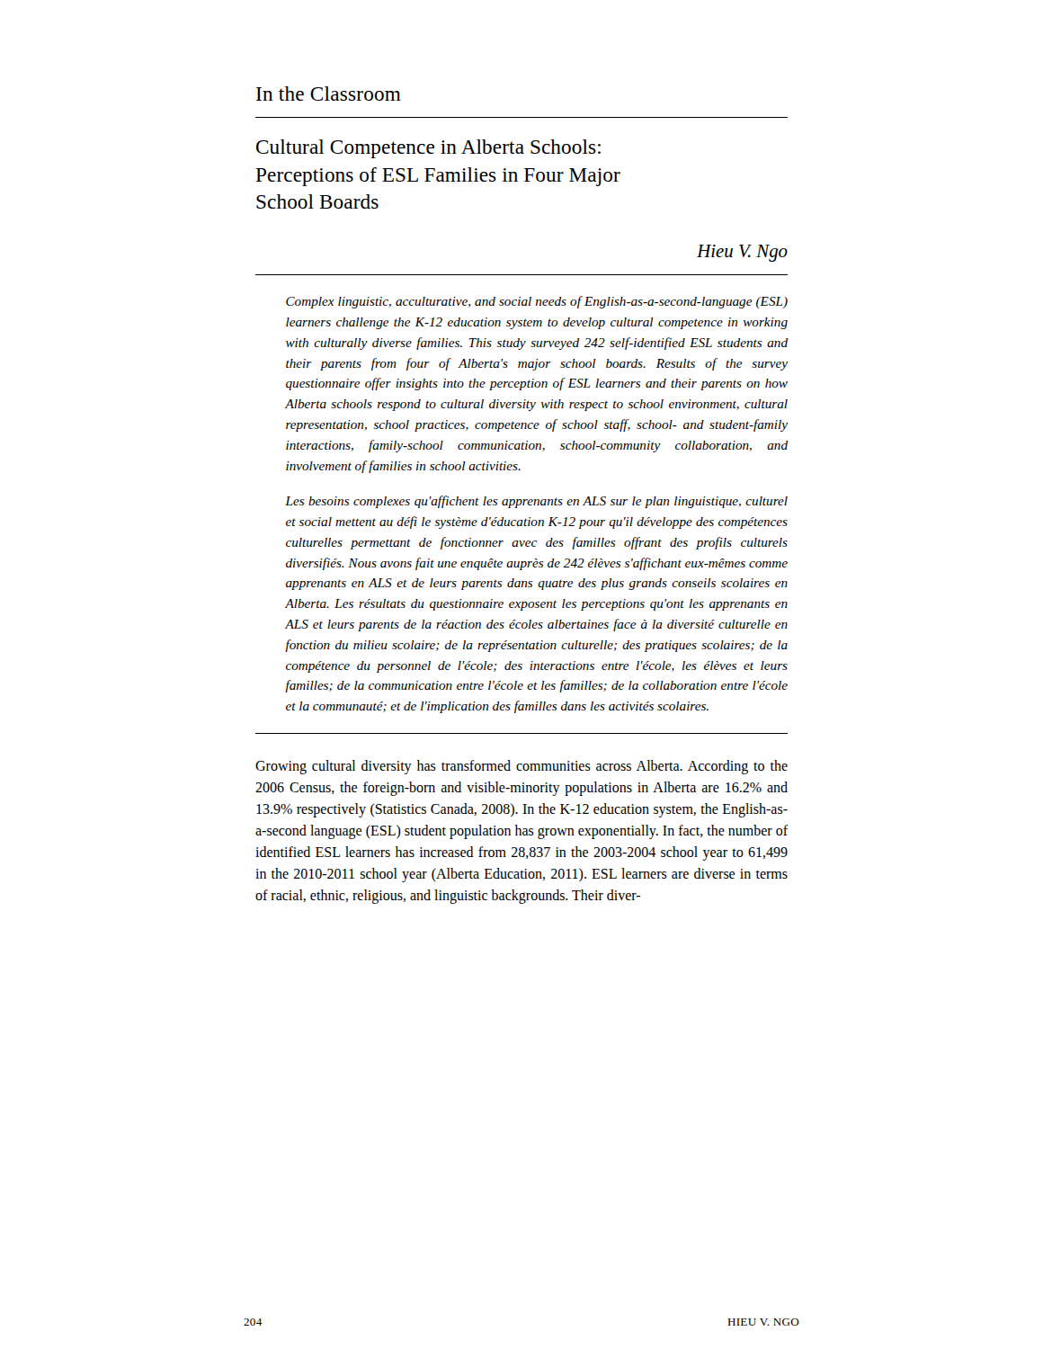In the Classroom
Cultural Competence in Alberta Schools:
Perceptions of ESL Families in Four Major
School Boards
Hieu V. Ngo
Complex linguistic, acculturative, and social needs of English-as-a-second-language (ESL) learners challenge the K-12 education system to develop cultural competence in working with culturally diverse families. This study surveyed 242 self-identified ESL students and their parents from four of Alberta's major school boards. Results of the survey questionnaire offer insights into the perception of ESL learners and their parents on how Alberta schools respond to cultural diversity with respect to school environment, cultural representation, school practices, competence of school staff, school- and student-family interactions, family-school communication, school-community collaboration, and involvement of families in school activities.
Les besoins complexes qu'affichent les apprenants en ALS sur le plan linguistique, culturel et social mettent au défi le système d'éducation K-12 pour qu'il développe des compétences culturelles permettant de fonctionner avec des familles offrant des profils culturels diversifiés. Nous avons fait une enquête auprès de 242 élèves s'affichant eux-mêmes comme apprenants en ALS et de leurs parents dans quatre des plus grands conseils scolaires en Alberta. Les résultats du questionnaire exposent les perceptions qu'ont les apprenants en ALS et leurs parents de la réaction des écoles albertaines face à la diversité culturelle en fonction du milieu scolaire; de la représentation culturelle; des pratiques scolaires; de la compétence du personnel de l'école; des interactions entre l'école, les élèves et leurs familles; de la communication entre l'école et les familles; de la collaboration entre l'école et la communauté; et de l'implication des familles dans les activités scolaires.
Growing cultural diversity has transformed communities across Alberta. According to the 2006 Census, the foreign-born and visible-minority populations in Alberta are 16.2% and 13.9% respectively (Statistics Canada, 2008). In the K-12 education system, the English-as-a-second language (ESL) student population has grown exponentially. In fact, the number of identified ESL learners has increased from 28,837 in the 2003-2004 school year to 61,499 in the 2010-2011 school year (Alberta Education, 2011). ESL learners are diverse in terms of racial, ethnic, religious, and linguistic backgrounds. Their diver-
204 Hieu V. Ngo